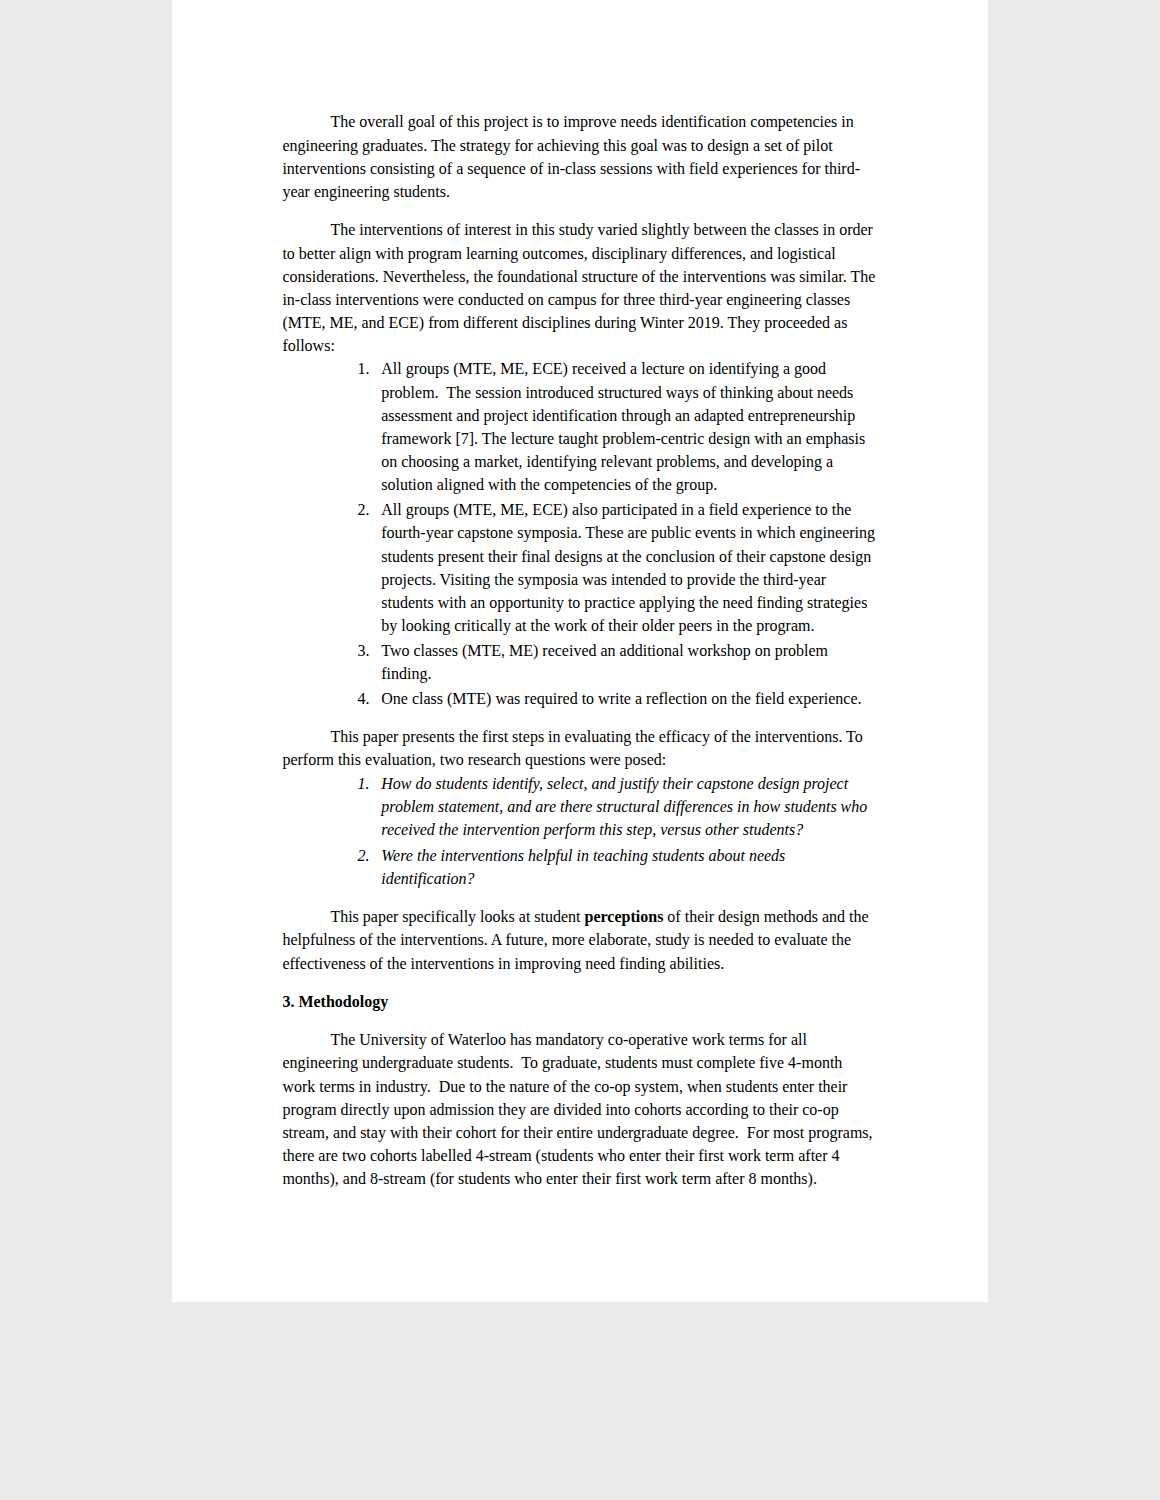The overall goal of this project is to improve needs identification competencies in engineering graduates. The strategy for achieving this goal was to design a set of pilot interventions consisting of a sequence of in-class sessions with field experiences for third-year engineering students.
The interventions of interest in this study varied slightly between the classes in order to better align with program learning outcomes, disciplinary differences, and logistical considerations. Nevertheless, the foundational structure of the interventions was similar. The in-class interventions were conducted on campus for three third-year engineering classes (MTE, ME, and ECE) from different disciplines during Winter 2019. They proceeded as follows:
All groups (MTE, ME, ECE) received a lecture on identifying a good problem. The session introduced structured ways of thinking about needs assessment and project identification through an adapted entrepreneurship framework [7]. The lecture taught problem-centric design with an emphasis on choosing a market, identifying relevant problems, and developing a solution aligned with the competencies of the group.
All groups (MTE, ME, ECE) also participated in a field experience to the fourth-year capstone symposia. These are public events in which engineering students present their final designs at the conclusion of their capstone design projects. Visiting the symposia was intended to provide the third-year students with an opportunity to practice applying the need finding strategies by looking critically at the work of their older peers in the program.
Two classes (MTE, ME) received an additional workshop on problem finding.
One class (MTE) was required to write a reflection on the field experience.
This paper presents the first steps in evaluating the efficacy of the interventions. To perform this evaluation, two research questions were posed:
How do students identify, select, and justify their capstone design project problem statement, and are there structural differences in how students who received the intervention perform this step, versus other students?
Were the interventions helpful in teaching students about needs identification?
This paper specifically looks at student perceptions of their design methods and the helpfulness of the interventions. A future, more elaborate, study is needed to evaluate the effectiveness of the interventions in improving need finding abilities.
3. Methodology
The University of Waterloo has mandatory co-operative work terms for all engineering undergraduate students. To graduate, students must complete five 4-month work terms in industry. Due to the nature of the co-op system, when students enter their program directly upon admission they are divided into cohorts according to their co-op stream, and stay with their cohort for their entire undergraduate degree. For most programs, there are two cohorts labelled 4-stream (students who enter their first work term after 4 months), and 8-stream (for students who enter their first work term after 8 months).